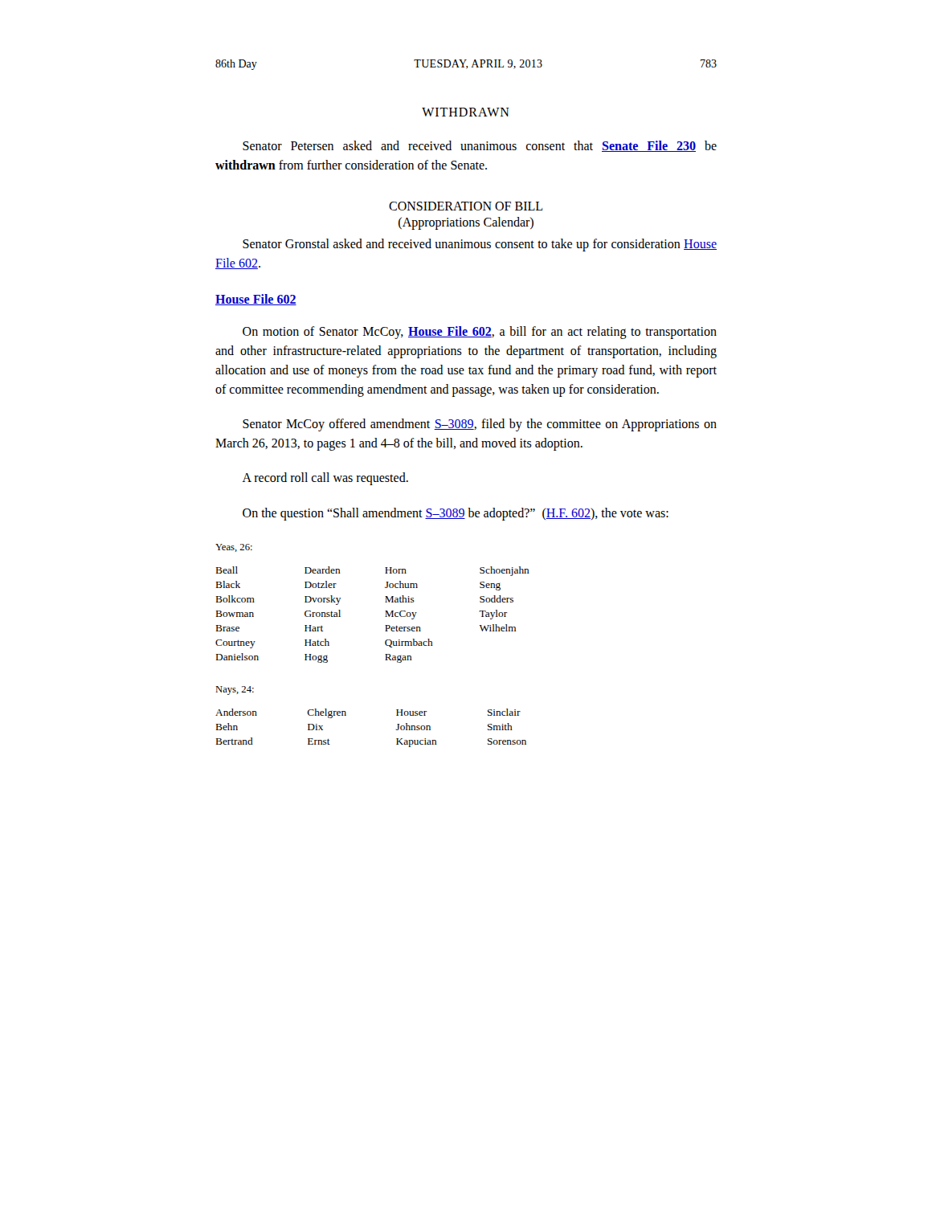86th Day
TUESDAY, APRIL 9, 2013
783
WITHDRAWN
Senator Petersen asked and received unanimous consent that Senate File 230 be withdrawn from further consideration of the Senate.
CONSIDERATION OF BILL (Appropriations Calendar)
Senator Gronstal asked and received unanimous consent to take up for consideration House File 602.
House File 602
On motion of Senator McCoy, House File 602, a bill for an act relating to transportation and other infrastructure-related appropriations to the department of transportation, including allocation and use of moneys from the road use tax fund and the primary road fund, with report of committee recommending amendment and passage, was taken up for consideration.
Senator McCoy offered amendment S–3089, filed by the committee on Appropriations on March 26, 2013, to pages 1 and 4–8 of the bill, and moved its adoption.
A record roll call was requested.
On the question “Shall amendment S–3089 be adopted?” (H.F. 602), the vote was:
Yeas, 26:
| Beall | Dearden | Horn | Schoenjahn |
| Black | Dotzler | Jochum | Seng |
| Bolkcom | Dvorsky | Mathis | Sodders |
| Bowman | Gronstal | McCoy | Taylor |
| Brase | Hart | Petersen | Wilhelm |
| Courtney | Hatch | Quirmbach | |
| Danielson | Hogg | Ragan | |
Nays, 24:
| Anderson | Chelgren | Houser | Sinclair |
| Behn | Dix | Johnson | Smith |
| Bertrand | Ernst | Kapucian | Sorenson |